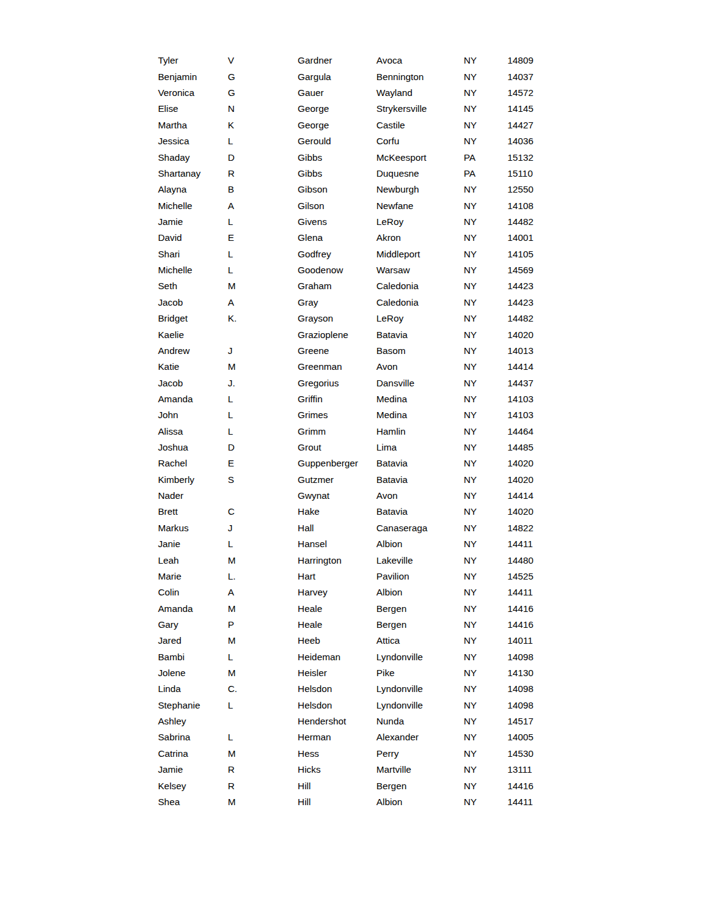| Tyler | V | Gardner | Avoca | NY | 14809 |
| Benjamin | G | Gargula | Bennington | NY | 14037 |
| Veronica | G | Gauer | Wayland | NY | 14572 |
| Elise | N | George | Strykersville | NY | 14145 |
| Martha | K | George | Castile | NY | 14427 |
| Jessica | L | Gerould | Corfu | NY | 14036 |
| Shaday | D | Gibbs | McKeesport | PA | 15132 |
| Shartanay | R | Gibbs | Duquesne | PA | 15110 |
| Alayna | B | Gibson | Newburgh | NY | 12550 |
| Michelle | A | Gilson | Newfane | NY | 14108 |
| Jamie | L | Givens | LeRoy | NY | 14482 |
| David | E | Glena | Akron | NY | 14001 |
| Shari | L | Godfrey | Middleport | NY | 14105 |
| Michelle | L | Goodenow | Warsaw | NY | 14569 |
| Seth | M | Graham | Caledonia | NY | 14423 |
| Jacob | A | Gray | Caledonia | NY | 14423 |
| Bridget | K. | Grayson | LeRoy | NY | 14482 |
| Kaelie | | Grazioplene | Batavia | NY | 14020 |
| Andrew | J | Greene | Basom | NY | 14013 |
| Katie | M | Greenman | Avon | NY | 14414 |
| Jacob | J. | Gregorius | Dansville | NY | 14437 |
| Amanda | L | Griffin | Medina | NY | 14103 |
| John | L | Grimes | Medina | NY | 14103 |
| Alissa | L | Grimm | Hamlin | NY | 14464 |
| Joshua | D | Grout | Lima | NY | 14485 |
| Rachel | E | Guppenberger | Batavia | NY | 14020 |
| Kimberly | S | Gutzmer | Batavia | NY | 14020 |
| Nader | | Gwynat | Avon | NY | 14414 |
| Brett | C | Hake | Batavia | NY | 14020 |
| Markus | J | Hall | Canaseraga | NY | 14822 |
| Janie | L | Hansel | Albion | NY | 14411 |
| Leah | M | Harrington | Lakeville | NY | 14480 |
| Marie | L. | Hart | Pavilion | NY | 14525 |
| Colin | A | Harvey | Albion | NY | 14411 |
| Amanda | M | Heale | Bergen | NY | 14416 |
| Gary | P | Heale | Bergen | NY | 14416 |
| Jared | M | Heeb | Attica | NY | 14011 |
| Bambi | L | Heideman | Lyndonville | NY | 14098 |
| Jolene | M | Heisler | Pike | NY | 14130 |
| Linda | C. | Helsdon | Lyndonville | NY | 14098 |
| Stephanie | L | Helsdon | Lyndonville | NY | 14098 |
| Ashley | | Hendershot | Nunda | NY | 14517 |
| Sabrina | L | Herman | Alexander | NY | 14005 |
| Catrina | M | Hess | Perry | NY | 14530 |
| Jamie | R | Hicks | Martville | NY | 13111 |
| Kelsey | R | Hill | Bergen | NY | 14416 |
| Shea | M | Hill | Albion | NY | 14411 |